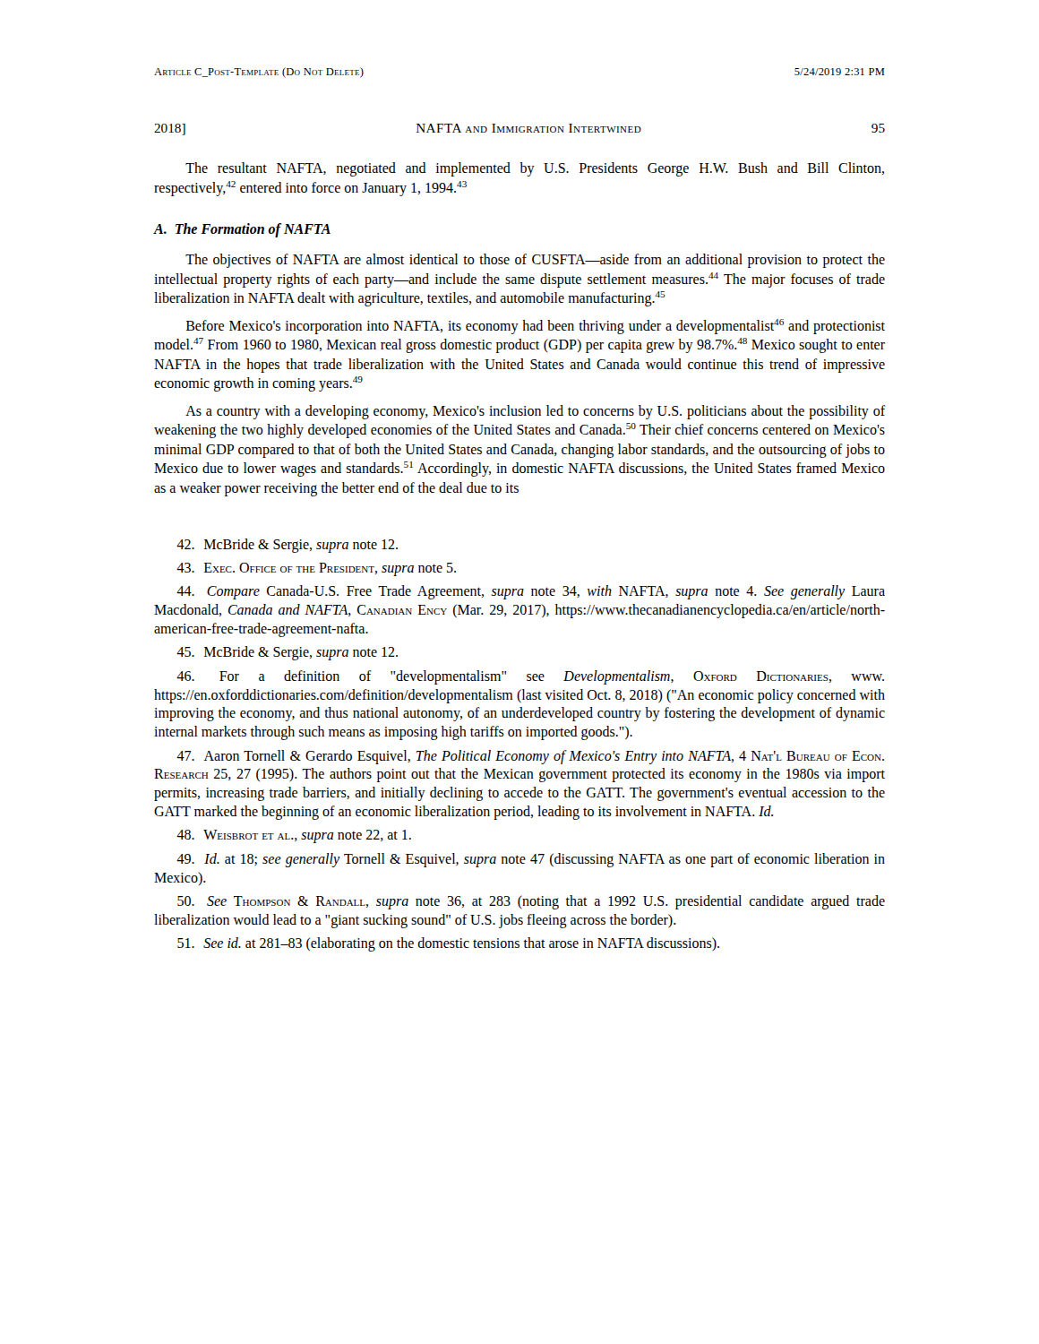Article C_Post-Template (Do Not Delete) 5/24/2019 2:31 PM
2018] NAFTA and Immigration Intertwined 95
The resultant NAFTA, negotiated and implemented by U.S. Presidents George H.W. Bush and Bill Clinton, respectively,42 entered into force on January 1, 1994.43
A. The Formation of NAFTA
The objectives of NAFTA are almost identical to those of CUSFTA—aside from an additional provision to protect the intellectual property rights of each party—and include the same dispute settlement measures.44 The major focuses of trade liberalization in NAFTA dealt with agriculture, textiles, and automobile manufacturing.45
Before Mexico's incorporation into NAFTA, its economy had been thriving under a developmentalist46 and protectionist model.47 From 1960 to 1980, Mexican real gross domestic product (GDP) per capita grew by 98.7%.48 Mexico sought to enter NAFTA in the hopes that trade liberalization with the United States and Canada would continue this trend of impressive economic growth in coming years.49
As a country with a developing economy, Mexico's inclusion led to concerns by U.S. politicians about the possibility of weakening the two highly developed economies of the United States and Canada.50 Their chief concerns centered on Mexico's minimal GDP compared to that of both the United States and Canada, changing labor standards, and the outsourcing of jobs to Mexico due to lower wages and standards.51 Accordingly, in domestic NAFTA discussions, the United States framed Mexico as a weaker power receiving the better end of the deal due to its
42. McBride & Sergie, supra note 12.
43. Exec. Office of the President, supra note 5.
44. Compare Canada-U.S. Free Trade Agreement, supra note 34, with NAFTA, supra note 4. See generally Laura Macdonald, Canada and NAFTA, Canadian Ency (Mar. 29, 2017), https://www.thecanadianencyclopedia.ca/en/article/north-american-free-trade-agreement-nafta.
45. McBride & Sergie, supra note 12.
46. For a definition of "developmentalism" see Developmentalism, Oxford Dictionaries, www. https://en.oxforddictionaries.com/definition/developmentalism (last visited Oct. 8, 2018) ("An economic policy concerned with improving the economy, and thus national autonomy, of an underdeveloped country by fostering the development of dynamic internal markets through such means as imposing high tariffs on imported goods.").
47. Aaron Tornell & Gerardo Esquivel, The Political Economy of Mexico's Entry into NAFTA, 4 Nat'l Bureau of Econ. Research 25, 27 (1995). The authors point out that the Mexican government protected its economy in the 1980s via import permits, increasing trade barriers, and initially declining to accede to the GATT. The government's eventual accession to the GATT marked the beginning of an economic liberalization period, leading to its involvement in NAFTA. Id.
48. Weisbrot et al., supra note 22, at 1.
49. Id. at 18; see generally Tornell & Esquivel, supra note 47 (discussing NAFTA as one part of economic liberation in Mexico).
50. See Thompson & Randall, supra note 36, at 283 (noting that a 1992 U.S. presidential candidate argued trade liberalization would lead to a "giant sucking sound" of U.S. jobs fleeing across the border).
51. See id. at 281–83 (elaborating on the domestic tensions that arose in NAFTA discussions).